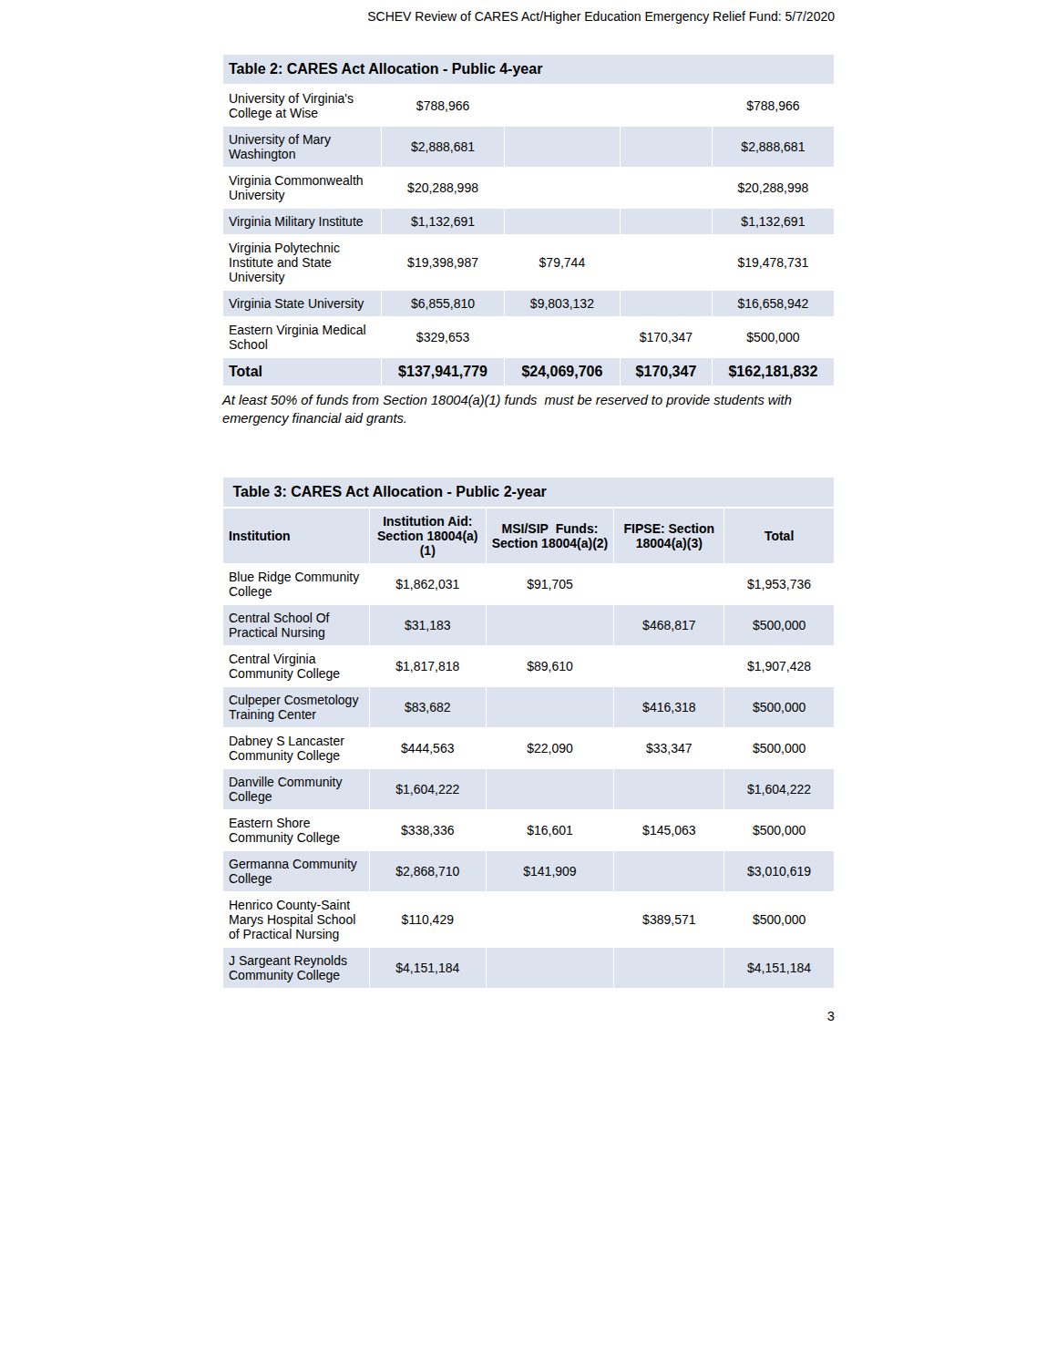SCHEV Review of CARES Act/Higher Education Emergency Relief Fund: 5/7/2020
Table 2: CARES Act Allocation - Public 4-year
| University of Virginia's College at Wise | $788,966 | | | $788,966 |
| University of Mary Washington | $2,888,681 | | | $2,888,681 |
| Virginia Commonwealth University | $20,288,998 | | | $20,288,998 |
| Virginia Military Institute | $1,132,691 | | | $1,132,691 |
| Virginia Polytechnic Institute and State University | $19,398,987 | $79,744 | | $19,478,731 |
| Virginia State University | $6,855,810 | $9,803,132 | | $16,658,942 |
| Eastern Virginia Medical School | $329,653 | | $170,347 | $500,000 |
| Total | $137,941,779 | $24,069,706 | $170,347 | $162,181,832 |
At least 50% of funds from Section 18004(a)(1) funds must be reserved to provide students with emergency financial aid grants.
Table 3: CARES Act Allocation - Public 2-year
| Institution | Institution Aid: Section 18004(a)(1) | MSI/SIP Funds: Section 18004(a)(2) | FIPSE: Section 18004(a)(3) | Total |
| --- | --- | --- | --- | --- |
| Blue Ridge Community College | $1,862,031 | $91,705 | | $1,953,736 |
| Central School Of Practical Nursing | $31,183 | | $468,817 | $500,000 |
| Central Virginia Community College | $1,817,818 | $89,610 | | $1,907,428 |
| Culpeper Cosmetology Training Center | $83,682 | | $416,318 | $500,000 |
| Dabney S Lancaster Community College | $444,563 | $22,090 | $33,347 | $500,000 |
| Danville Community College | $1,604,222 | | | $1,604,222 |
| Eastern Shore Community College | $338,336 | $16,601 | $145,063 | $500,000 |
| Germanna Community College | $2,868,710 | $141,909 | | $3,010,619 |
| Henrico County-Saint Marys Hospital School of Practical Nursing | $110,429 | | $389,571 | $500,000 |
| J Sargeant Reynolds Community College | $4,151,184 | | | $4,151,184 |
3